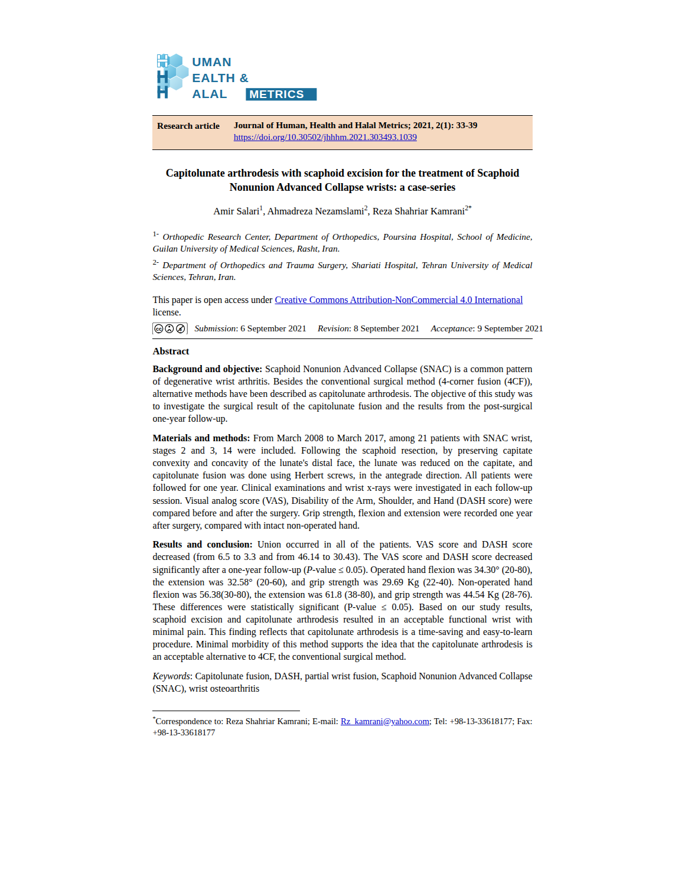UMAN EALTH & ALAL METRICS
Research article
Journal of Human, Health and Halal Metrics; 2021, 2(1): 33-39
https://doi.org/10.30502/jhhhm.2021.303493.1039
Capitolunate arthrodesis with scaphoid excision for the treatment of Scaphoid Nonunion Advanced Collapse wrists: a case-series
Amir Salari1, Ahmadreza Nezamslami2, Reza Shahriar Kamrani2*
1- Orthopedic Research Center, Department of Orthopedics, Poursina Hospital, School of Medicine, Guilan University of Medical Sciences, Rasht, Iran.
2- Department of Orthopedics and Trauma Surgery, Shariati Hospital, Tehran University of Medical Sciences, Tehran, Iran.
This paper is open access under Creative Commons Attribution-NonCommercial 4.0 International license.
cc $ BY NC
Submission: 6 September 2021 Revision: 8 September 2021 Acceptance: 9 September 2021
Abstract
Background and objective: Scaphoid Nonunion Advanced Collapse (SNAC) is a common pattern of degenerative wrist arthritis. Besides the conventional surgical method (4-corner fusion (4CF)), alternative methods have been described as capitolunate arthrodesis. The objective of this study was to investigate the surgical result of the capitolunate fusion and the results from the post-surgical one-year follow-up.
Materials and methods: From March 2008 to March 2017, among 21 patients with SNAC wrist, stages 2 and 3, 14 were included. Following the scaphoid resection, by preserving capitate convexity and concavity of the lunate's distal face, the lunate was reduced on the capitate, and capitolunate fusion was done using Herbert screws, in the antegrade direction. All patients were followed for one year. Clinical examinations and wrist x-rays were investigated in each follow-up session. Visual analog score (VAS), Disability of the Arm, Shoulder, and Hand (DASH score) were compared before and after the surgery. Grip strength, flexion and extension were recorded one year after surgery, compared with intact non-operated hand.
Results and conclusion: Union occurred in all of the patients. VAS score and DASH score decreased (from 6.5 to 3.3 and from 46.14 to 30.43). The VAS score and DASH score decreased significantly after a one-year follow-up (P-value ≤ 0.05). Operated hand flexion was 34.30° (20-80), the extension was 32.58° (20-60), and grip strength was 29.69 Kg (22-40). Non-operated hand flexion was 56.38(30-80), the extension was 61.8 (38-80), and grip strength was 44.54 Kg (28-76). These differences were statistically significant (P-value ≤ 0.05). Based on our study results, scaphoid excision and capitolunate arthrodesis resulted in an acceptable functional wrist with minimal pain. This finding reflects that capitolunate arthrodesis is a time-saving and easy-to-learn procedure. Minimal morbidity of this method supports the idea that the capitolunate arthrodesis is an acceptable alternative to 4CF, the conventional surgical method.
Keywords: Capitolunate fusion, DASH, partial wrist fusion, Scaphoid Nonunion Advanced Collapse (SNAC), wrist osteoarthritis
*Correspondence to: Reza Shahriar Kamrani; E-mail: Rz_kamrani@yahoo.com; Tel: +98-13-33618177; Fax: +98-13-33618177